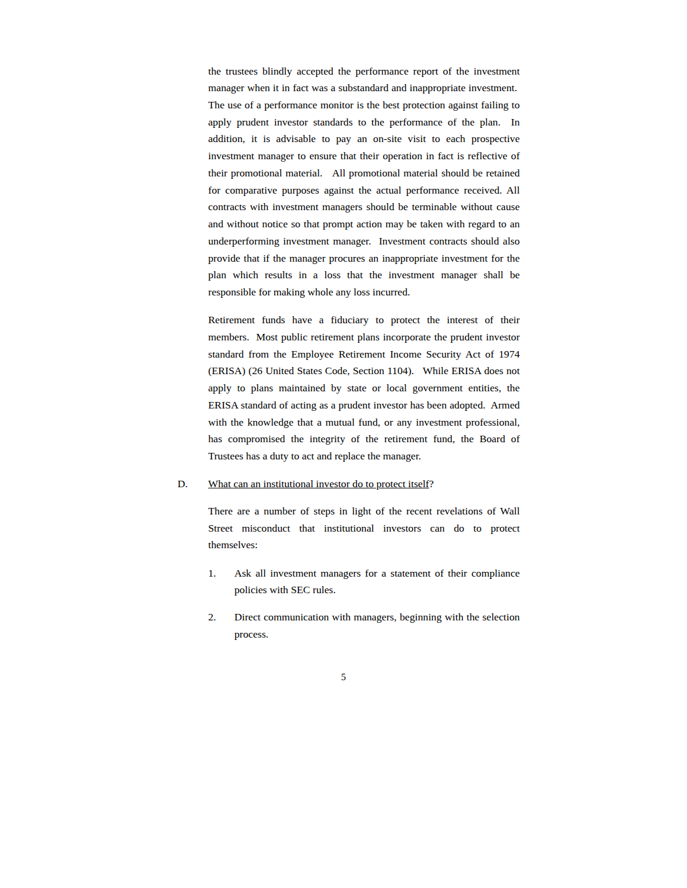the trustees blindly accepted the performance report of the investment manager when it in fact was a substandard and inappropriate investment. The use of a performance monitor is the best protection against failing to apply prudent investor standards to the performance of the plan. In addition, it is advisable to pay an on-site visit to each prospective investment manager to ensure that their operation in fact is reflective of their promotional material. All promotional material should be retained for comparative purposes against the actual performance received. All contracts with investment managers should be terminable without cause and without notice so that prompt action may be taken with regard to an underperforming investment manager. Investment contracts should also provide that if the manager procures an inappropriate investment for the plan which results in a loss that the investment manager shall be responsible for making whole any loss incurred.
Retirement funds have a fiduciary to protect the interest of their members. Most public retirement plans incorporate the prudent investor standard from the Employee Retirement Income Security Act of 1974 (ERISA) (26 United States Code, Section 1104). While ERISA does not apply to plans maintained by state or local government entities, the ERISA standard of acting as a prudent investor has been adopted. Armed with the knowledge that a mutual fund, or any investment professional, has compromised the integrity of the retirement fund, the Board of Trustees has a duty to act and replace the manager.
D.
What can an institutional investor do to protect itself?
There are a number of steps in light of the recent revelations of Wall Street misconduct that institutional investors can do to protect themselves:
1.
Ask all investment managers for a statement of their compliance policies with SEC rules.
2.
Direct communication with managers, beginning with the selection process.
5